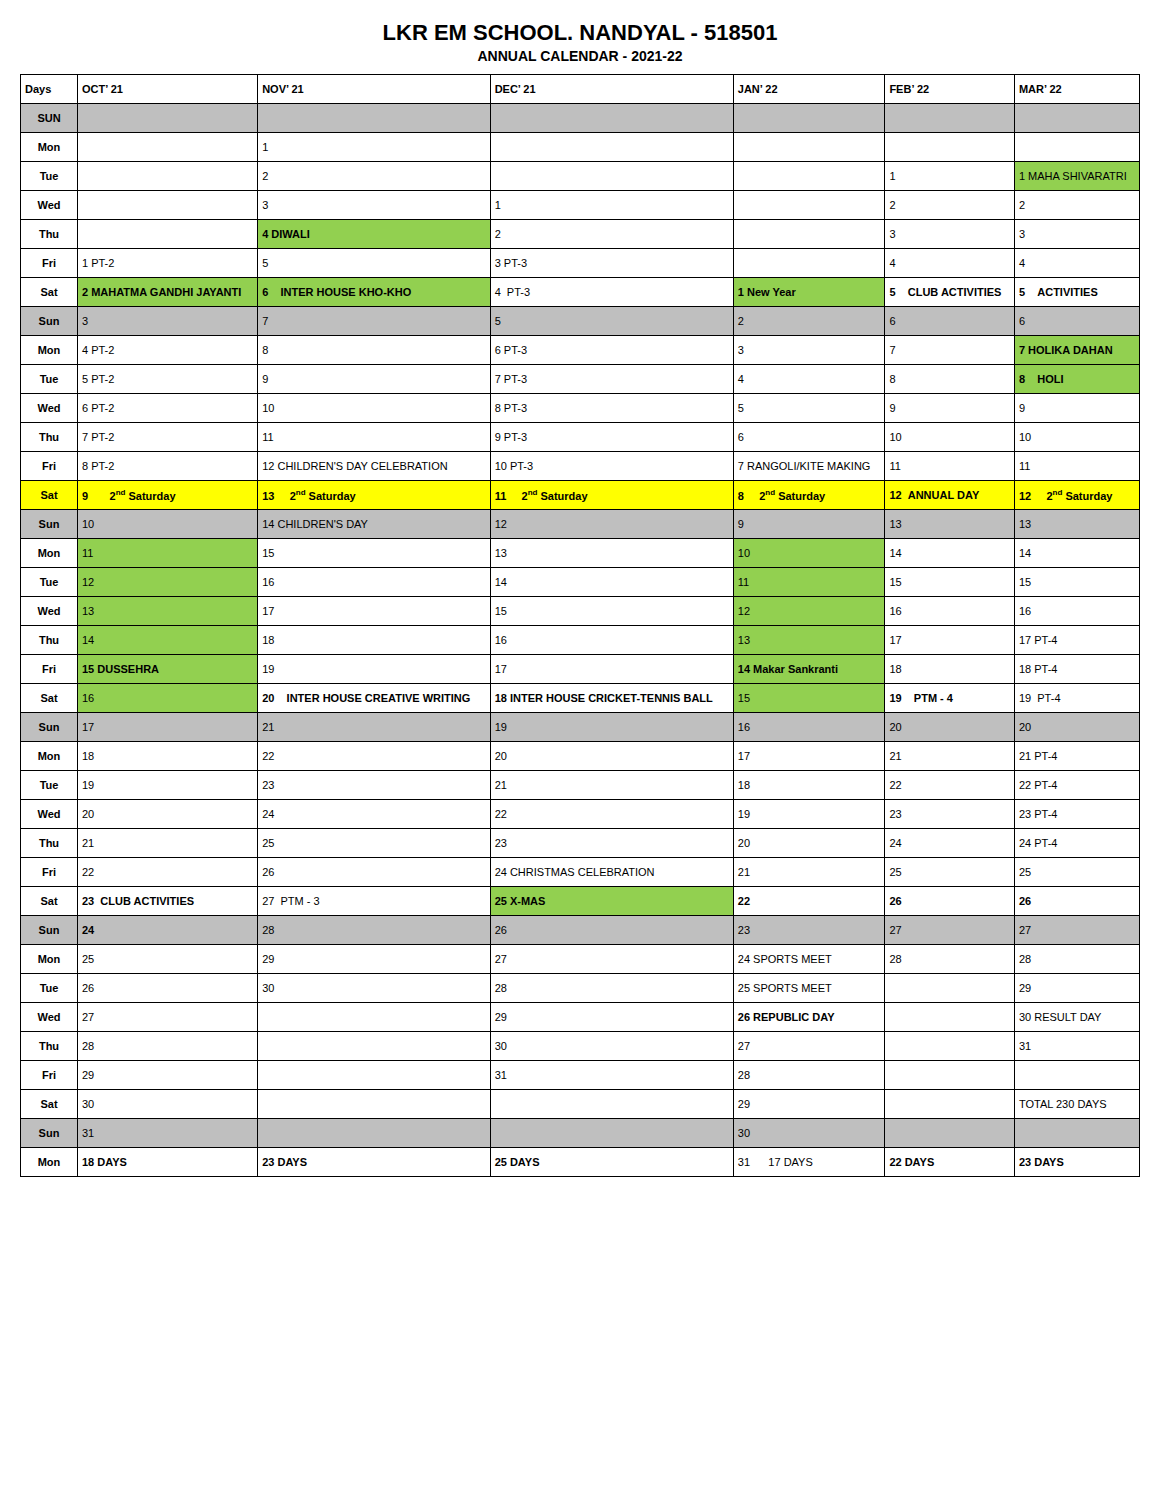LKR EM SCHOOL. NANDYAL - 518501
ANNUAL CALENDAR - 2021-22
| Days | OCT’ 21 | NOV’ 21 | DEC’ 21 | JAN’ 22 | FEB’ 22 | MAR’ 22 |
| --- | --- | --- | --- | --- | --- | --- |
| SUN | | | | | | |
| Mon | | 1 | | | | |
| Tue | | 2 | | | 1 | 1 MAHA SHIVARATRI |
| Wed | | 3 | 1 | | 2 | 2 |
| Thu | | 4 DIWALI | 2 | | 3 | 3 |
| Fri | 1 PT-2 | 5 | 3 PT-3 | | 4 | 4 |
| Sat | 2 MAHATMA GANDHI JAYANTI | 6 INTER HOUSE KHO-KHO | 4 PT-3 | 1 New Year | 5 CLUB ACTIVITIES | 5 ACTIVITIES |
| Sun | 3 | 7 | 5 | 2 | 6 | 6 |
| Mon | 4 PT-2 | 8 | 6 PT-3 | 3 | 7 | 7 HOLIKA DAHAN |
| Tue | 5 PT-2 | 9 | 7 PT-3 | 4 | 8 | 8 HOLI |
| Wed | 6 PT-2 | 10 | 8 PT-3 | 5 | 9 | 9 |
| Thu | 7 PT-2 | 11 | 9 PT-3 | 6 | 10 | 10 |
| Fri | 8 PT-2 | 12 CHILDREN'S DAY CELEBRATION | 10 PT-3 | 7 RANGOLI/KITE MAKING | 11 | 11 |
| Sat | 9 2 nd Saturday | 13 2 nd Saturday | 11 2 nd Saturday | 8 2 nd Saturday | 12 ANNUAL DAY | 12 2 nd Saturday |
| Sun | 10 | 14 CHILDREN'S DAY | 12 | 9 | 13 | 13 |
| Mon | 11 | 15 | 13 | 10 | 14 | 14 |
| Tue | 12 | 16 | 14 | 11 | 15 | 15 |
| Wed | 13 | 17 | 15 | 12 | 16 | 16 |
| Thu | 14 | 18 | 16 | 13 | 17 | 17 PT-4 |
| Fri | 15 DUSSEHRA | 19 | 17 | 14 Makar Sankranti | 18 | 18 PT-4 |
| Sat | 16 | 20 INTER HOUSE CREATIVE WRITING | 18 INTER HOUSE CRICKET-TENNIS BALL | 15 | 19 PTM - 4 | 19 PT-4 |
| Sun | 17 | 21 | 19 | 16 | 20 | 20 |
| Mon | 18 | 22 | 20 | 17 | 21 | 21 PT-4 |
| Tue | 19 | 23 | 21 | 18 | 22 | 22 PT-4 |
| Wed | 20 | 24 | 22 | 19 | 23 | 23 PT-4 |
| Thu | 21 | 25 | 23 | 20 | 24 | 24 PT-4 |
| Fri | 22 | 26 | 24 CHRISTMAS CELEBRATION | 21 | 25 | 25 |
| Sat | 23 CLUB ACTIVITIES | 27 PTM - 3 | 25 X-MAS | 22 | 26 | 26 |
| Sun | 24 | 28 | 26 | 23 | 27 | 27 |
| Mon | 25 | 29 | 27 | 24 SPORTS MEET | 28 | 28 |
| Tue | 26 | 30 | 28 | 25 SPORTS MEET | | 29 |
| Wed | 27 | | 29 | 26 REPUBLIC DAY | | 30 RESULT DAY |
| Thu | 28 | | 30 | 27 | | 31 |
| Fri | 29 | | 31 | 28 | | |
| Sat | 30 | | | 29 | | TOTAL 230 DAYS |
| Sun | 31 | | | 30 | | |
| Mon | 18 DAYS | 23 DAYS | 25 DAYS | 31 17 DAYS | 22 DAYS | 23 DAYS |